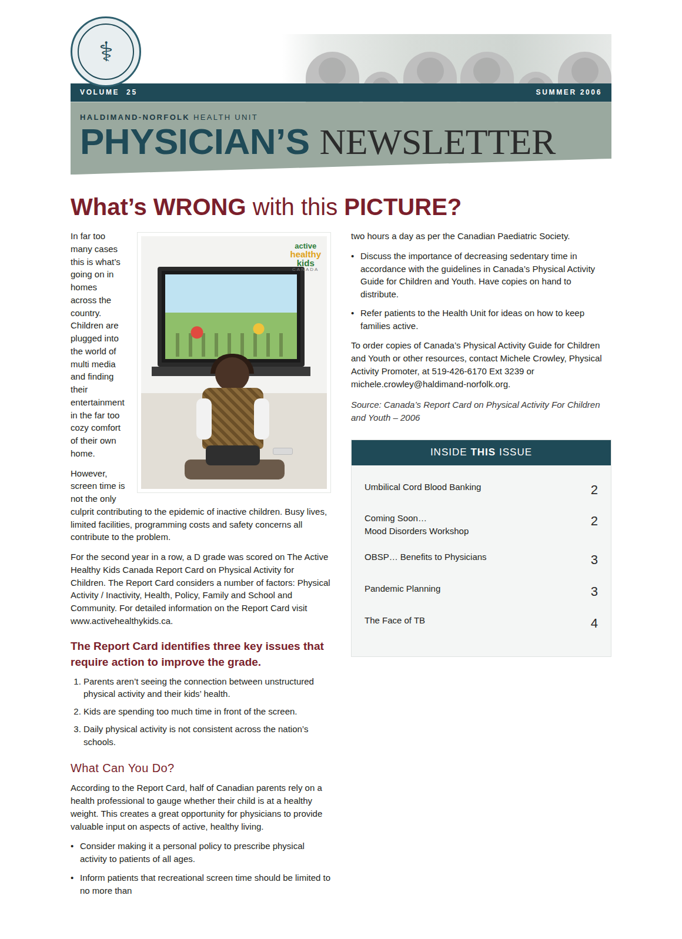⚕
VOLUME 25
SUMMER 2006
HALDIMAND-NORFOLK HEALTH UNIT
PHYSICIAN’S NEWSLETTER
What’s WRONG with this PICTURE?
active
healthy
kids
CANADA
In far too many cases this is what’s going on in homes across the country. Children are plugged into the world of multi media and finding their entertainment in the far too cozy comfort of their own home.
However, screen time is not the only culprit contributing to the epidemic of inactive children. Busy lives, limited facilities, programming costs and safety concerns all contribute to the problem.
For the second year in a row, a D grade was scored on The Active Healthy Kids Canada Report Card on Physical Activity for Children. The Report Card considers a number of factors: Physical Activity / Inactivity, Health, Policy, Family and School and Community. For detailed information on the Report Card visit www.activehealthykids.ca.
The Report Card identifies three key issues that require action to improve the grade.
Parents aren’t seeing the connection between unstructured physical activity and their kids’ health.
Kids are spending too much time in front of the screen.
Daily physical activity is not consistent across the nation’s schools.
What Can You Do?
According to the Report Card, half of Canadian parents rely on a health professional to gauge whether their child is at a healthy weight. This creates a great opportunity for physicians to provide valuable input on aspects of active, healthy living.
Consider making it a personal policy to prescribe physical activity to patients of all ages.
Inform patients that recreational screen time should be limited to no more than
two hours a day as per the Canadian Paediatric Society.
Discuss the importance of decreasing sedentary time in accordance with the guidelines in Canada’s Physical Activity Guide for Children and Youth. Have copies on hand to distribute.
Refer patients to the Health Unit for ideas on how to keep families active.
To order copies of Canada’s Physical Activity Guide for Children and Youth or other resources, contact Michele Crowley, Physical Activity Promoter, at 519-426-6170 Ext 3239 or michele.crowley@haldimand-norfolk.org.
Source: Canada’s Report Card on Physical Activity For Children and Youth – 2006
INSIDE THIS ISSUE
| Umbilical Cord Blood Banking | 2 |
| Coming Soon… Mood Disorders Workshop | 2 |
| OBSP… Benefits to Physicians | 3 |
| Pandemic Planning | 3 |
| The Face of TB | 4 |